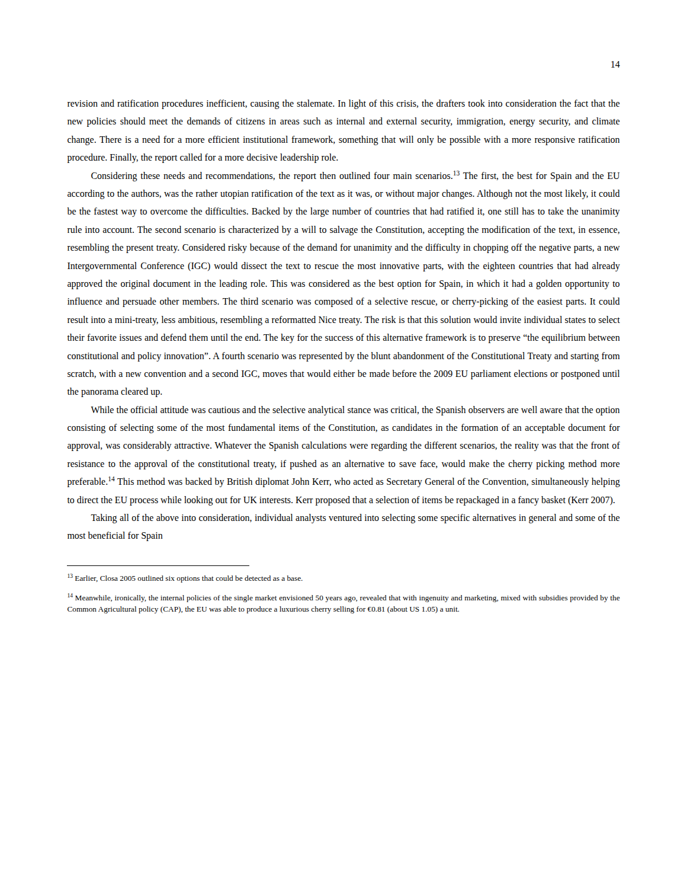14
revision and ratification procedures inefficient, causing the stalemate. In light of this crisis, the drafters took into consideration the fact that the new policies should meet the demands of citizens in areas such as internal and external security, immigration, energy security, and climate change. There is a need for a more efficient institutional framework, something that will only be possible with a more responsive ratification procedure. Finally, the report called for a more decisive leadership role.
Considering these needs and recommendations, the report then outlined four main scenarios.13 The first, the best for Spain and the EU according to the authors, was the rather utopian ratification of the text as it was, or without major changes. Although not the most likely, it could be the fastest way to overcome the difficulties. Backed by the large number of countries that had ratified it, one still has to take the unanimity rule into account. The second scenario is characterized by a will to salvage the Constitution, accepting the modification of the text, in essence, resembling the present treaty. Considered risky because of the demand for unanimity and the difficulty in chopping off the negative parts, a new Intergovernmental Conference (IGC) would dissect the text to rescue the most innovative parts, with the eighteen countries that had already approved the original document in the leading role. This was considered as the best option for Spain, in which it had a golden opportunity to influence and persuade other members. The third scenario was composed of a selective rescue, or cherry-picking of the easiest parts. It could result into a mini-treaty, less ambitious, resembling a reformatted Nice treaty. The risk is that this solution would invite individual states to select their favorite issues and defend them until the end. The key for the success of this alternative framework is to preserve “the equilibrium between constitutional and policy innovation”. A fourth scenario was represented by the blunt abandonment of the Constitutional Treaty and starting from scratch, with a new convention and a second IGC, moves that would either be made before the 2009 EU parliament elections or postponed until the panorama cleared up.
While the official attitude was cautious and the selective analytical stance was critical, the Spanish observers are well aware that the option consisting of selecting some of the most fundamental items of the Constitution, as candidates in the formation of an acceptable document for approval, was considerably attractive. Whatever the Spanish calculations were regarding the different scenarios, the reality was that the front of resistance to the approval of the constitutional treaty, if pushed as an alternative to save face, would make the cherry picking method more preferable.14 This method was backed by British diplomat John Kerr, who acted as Secretary General of the Convention, simultaneously helping to direct the EU process while looking out for UK interests. Kerr proposed that a selection of items be repackaged in a fancy basket (Kerr 2007).
Taking all of the above into consideration, individual analysts ventured into selecting some specific alternatives in general and some of the most beneficial for Spain
13 Earlier, Closa 2005 outlined six options that could be detected as a base.
14 Meanwhile, ironically, the internal policies of the single market envisioned 50 years ago, revealed that with ingenuity and marketing, mixed with subsidies provided by the Common Agricultural policy (CAP), the EU was able to produce a luxurious cherry selling for €0.81 (about US 1.05) a unit.